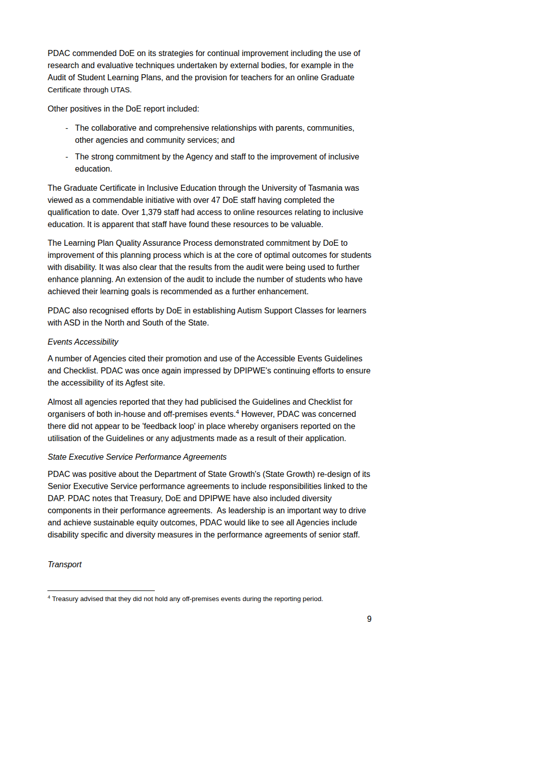PDAC commended DoE on its strategies for continual improvement including the use of research and evaluative techniques undertaken by external bodies, for example in the Audit of Student Learning Plans, and the provision for teachers for an online Graduate Certificate through UTAS.
Other positives in the DoE report included:
The collaborative and comprehensive relationships with parents, communities, other agencies and community services; and
The strong commitment by the Agency and staff to the improvement of inclusive education.
The Graduate Certificate in Inclusive Education through the University of Tasmania was viewed as a commendable initiative with over 47 DoE staff having completed the qualification to date. Over 1,379 staff had access to online resources relating to inclusive education. It is apparent that staff have found these resources to be valuable.
The Learning Plan Quality Assurance Process demonstrated commitment by DoE to improvement of this planning process which is at the core of optimal outcomes for students with disability. It was also clear that the results from the audit were being used to further enhance planning. An extension of the audit to include the number of students who have achieved their learning goals is recommended as a further enhancement.
PDAC also recognised efforts by DoE in establishing Autism Support Classes for learners with ASD in the North and South of the State.
Events Accessibility
A number of Agencies cited their promotion and use of the Accessible Events Guidelines and Checklist. PDAC was once again impressed by DPIPWE's continuing efforts to ensure the accessibility of its Agfest site.
Almost all agencies reported that they had publicised the Guidelines and Checklist for organisers of both in-house and off-premises events.4 However, PDAC was concerned there did not appear to be 'feedback loop' in place whereby organisers reported on the utilisation of the Guidelines or any adjustments made as a result of their application.
State Executive Service Performance Agreements
PDAC was positive about the Department of State Growth's (State Growth) re-design of its Senior Executive Service performance agreements to include responsibilities linked to the DAP. PDAC notes that Treasury, DoE and DPIPWE have also included diversity components in their performance agreements. As leadership is an important way to drive and achieve sustainable equity outcomes, PDAC would like to see all Agencies include disability specific and diversity measures in the performance agreements of senior staff.
Transport
4 Treasury advised that they did not hold any off-premises events during the reporting period.
9